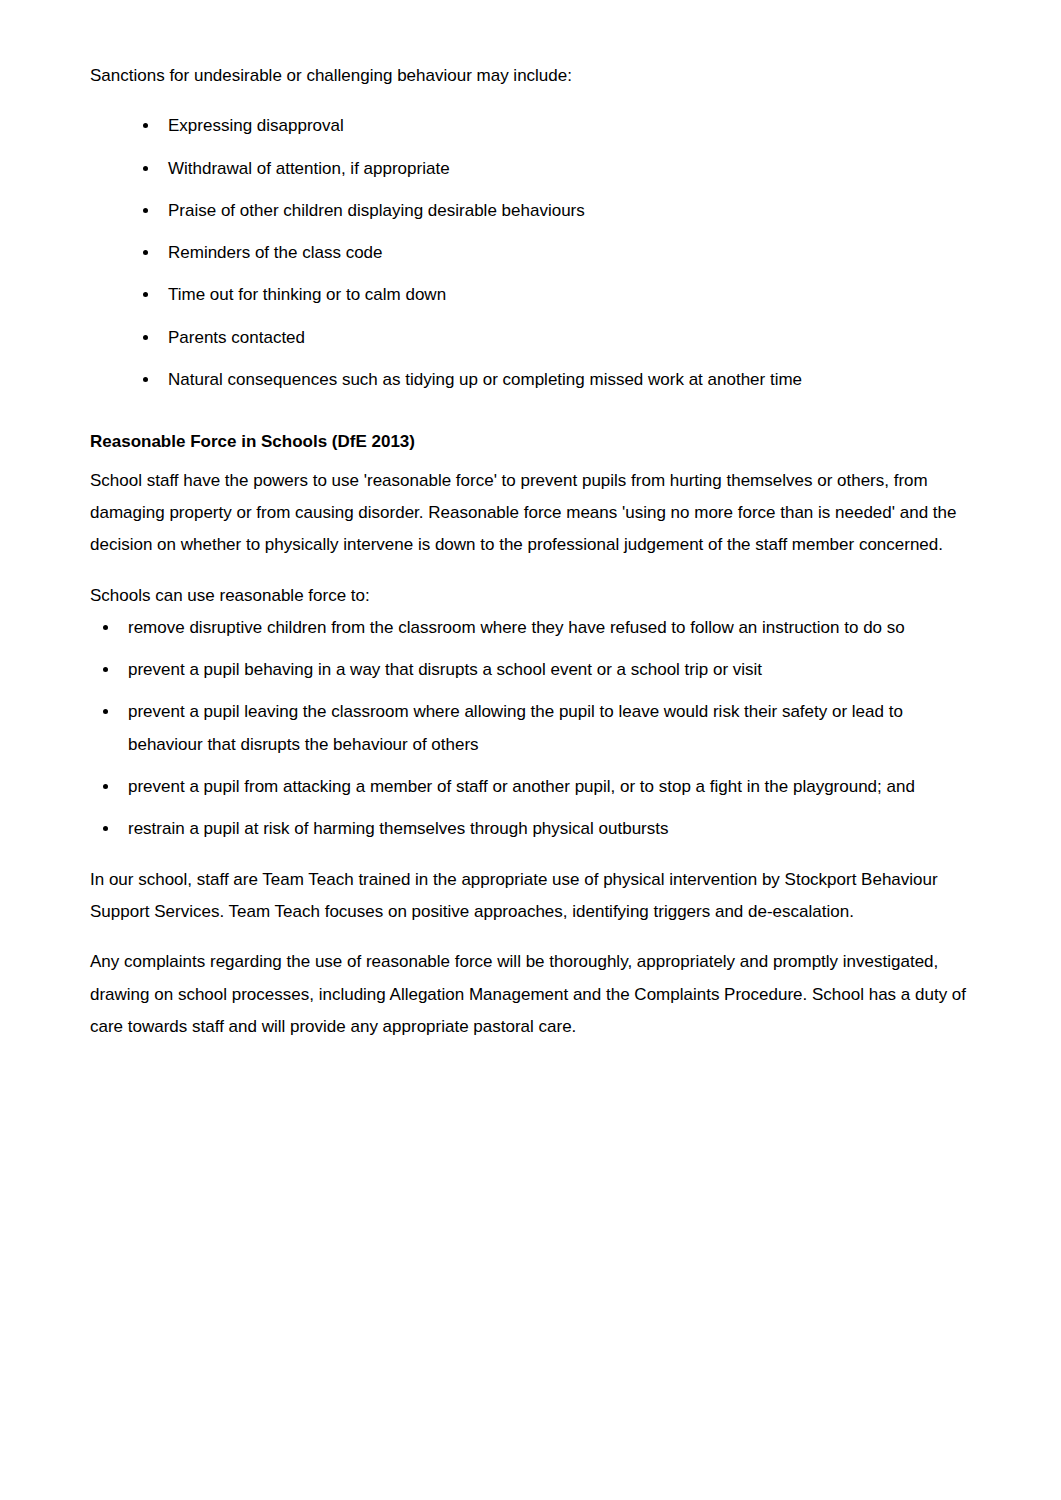Sanctions for undesirable or challenging behaviour may include:
Expressing disapproval
Withdrawal of attention, if appropriate
Praise of other children displaying desirable behaviours
Reminders of the class code
Time out for thinking or to calm down
Parents contacted
Natural consequences such as tidying up or completing missed work at another time
Reasonable Force in Schools (DfE 2013)
School staff have the powers to use 'reasonable force' to prevent pupils from hurting themselves or others, from damaging property or from causing disorder. Reasonable force means 'using no more force than is needed' and the decision on whether to physically intervene is down to the professional judgement of the staff member concerned.
Schools can use reasonable force to:
remove disruptive children from the classroom where they have refused to follow an instruction to do so
prevent a pupil behaving in a way that disrupts a school event or a school trip or visit
prevent a pupil leaving the classroom where allowing the pupil to leave would risk their safety or lead to behaviour that disrupts the behaviour of others
prevent a pupil from attacking a member of staff or another pupil, or to stop a fight in the playground; and
restrain a pupil at risk of harming themselves through physical outbursts
In our school, staff are Team Teach trained in the appropriate use of physical intervention by Stockport Behaviour Support Services. Team Teach focuses on positive approaches, identifying triggers and de-escalation.
Any complaints regarding the use of reasonable force will be thoroughly, appropriately and promptly investigated, drawing on school processes, including Allegation Management and the Complaints Procedure. School has a duty of care towards staff and will provide any appropriate pastoral care.